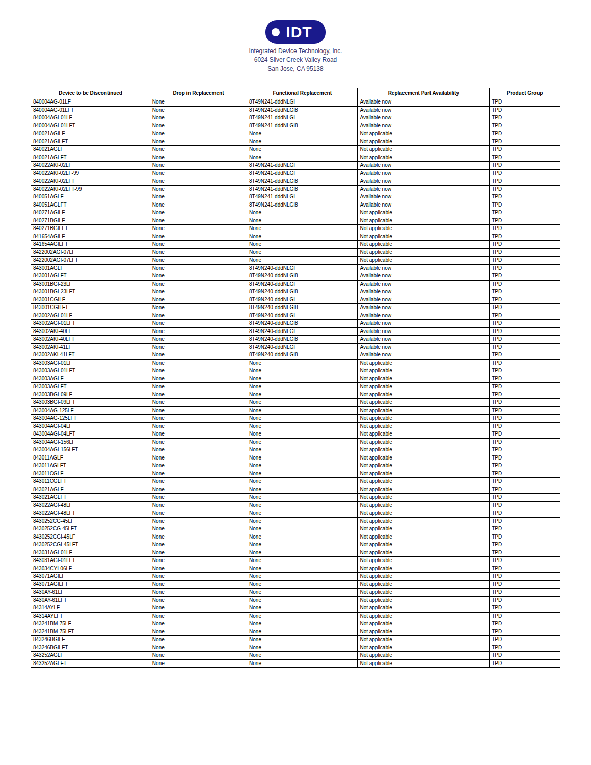IDT
Integrated Device Technology, Inc.
6024 Silver Creek Valley Road
San Jose, CA 95138
| Device to be Discontinued | Drop in Replacement | Functional Replacement | Replacement Part Availability | Product Group |
| --- | --- | --- | --- | --- |
| 840004AG-01LF | None | 8T49N241-dddNLGI | Available now | TPD |
| 840004AG-01LFT | None | 8T49N241-dddNLGI8 | Available now | TPD |
| 840004AGI-01LF | None | 8T49N241-dddNLGI | Available now | TPD |
| 840004AGI-01LFT | None | 8T49N241-dddNLGI8 | Available now | TPD |
| 840021AGILF | None | None | Not applicable | TPD |
| 840021AGILFT | None | None | Not applicable | TPD |
| 840021AGLF | None | None | Not applicable | TPD |
| 840021AGLFT | None | None | Not applicable | TPD |
| 840022AKI-02LF | None | 8T49N241-dddNLGI | Available now | TPD |
| 840022AKI-02LF-99 | None | 8T49N241-dddNLGI | Available now | TPD |
| 840022AKI-02LFT | None | 8T49N241-dddNLGI8 | Available now | TPD |
| 840022AKI-02LFT-99 | None | 8T49N241-dddNLGI8 | Available now | TPD |
| 840051AGLF | None | 8T49N241-dddNLGI | Available now | TPD |
| 840051AGLFT | None | 8T49N241-dddNLGI8 | Available now | TPD |
| 840271AGILF | None | None | Not applicable | TPD |
| 840271BGILF | None | None | Not applicable | TPD |
| 840271BGILFT | None | None | Not applicable | TPD |
| 841654AGILF | None | None | Not applicable | TPD |
| 841654AGILFT | None | None | Not applicable | TPD |
| 8422002AGI-07LF | None | None | Not applicable | TPD |
| 8422002AGI-07LFT | None | None | Not applicable | TPD |
| 843001AGLF | None | 8T49N240-dddNLGI | Available now | TPD |
| 843001AGLFT | None | 8T49N240-dddNLGI8 | Available now | TPD |
| 843001BGI-23LF | None | 8T49N240-dddNLGI | Available now | TPD |
| 843001BGI-23LFT | None | 8T49N240-dddNLGI8 | Available now | TPD |
| 843001CGILF | None | 8T49N240-dddNLGI | Available now | TPD |
| 843001CGILFT | None | 8T49N240-dddNLGI8 | Available now | TPD |
| 843002AGI-01LF | None | 8T49N240-dddNLGI | Available now | TPD |
| 843002AGI-01LFT | None | 8T49N240-dddNLGI8 | Available now | TPD |
| 843002AKI-40LF | None | 8T49N240-dddNLGI | Available now | TPD |
| 843002AKI-40LFT | None | 8T49N240-dddNLGI8 | Available now | TPD |
| 843002AKI-41LF | None | 8T49N240-dddNLGI | Available now | TPD |
| 843002AKI-41LFT | None | 8T49N240-dddNLGI8 | Available now | TPD |
| 843003AGI-01LF | None | None | Not applicable | TPD |
| 843003AGI-01LFT | None | None | Not applicable | TPD |
| 843003AGLF | None | None | Not applicable | TPD |
| 843003AGLFT | None | None | Not applicable | TPD |
| 843003BGI-09LF | None | None | Not applicable | TPD |
| 843003BGI-09LFT | None | None | Not applicable | TPD |
| 843004AG-125LF | None | None | Not applicable | TPD |
| 843004AG-125LFT | None | None | Not applicable | TPD |
| 843004AGI-04LF | None | None | Not applicable | TPD |
| 843004AGI-04LFT | None | None | Not applicable | TPD |
| 843004AGI-156LF | None | None | Not applicable | TPD |
| 843004AGI-156LFT | None | None | Not applicable | TPD |
| 843011AGLF | None | None | Not applicable | TPD |
| 843011AGLFT | None | None | Not applicable | TPD |
| 843011CGLF | None | None | Not applicable | TPD |
| 843011CGLFT | None | None | Not applicable | TPD |
| 843021AGLF | None | None | Not applicable | TPD |
| 843021AGLFT | None | None | Not applicable | TPD |
| 843022AGI-48LF | None | None | Not applicable | TPD |
| 843022AGI-48LFT | None | None | Not applicable | TPD |
| 8430252CG-45LF | None | None | Not applicable | TPD |
| 8430252CG-45LFT | None | None | Not applicable | TPD |
| 8430252CGI-45LF | None | None | Not applicable | TPD |
| 8430252CGI-45LFT | None | None | Not applicable | TPD |
| 843031AGI-01LF | None | None | Not applicable | TPD |
| 843031AGI-01LFT | None | None | Not applicable | TPD |
| 843034CYI-06LF | None | None | Not applicable | TPD |
| 843071AGILF | None | None | Not applicable | TPD |
| 843071AGILFT | None | None | Not applicable | TPD |
| 8430AY-61LF | None | None | Not applicable | TPD |
| 8430AY-61LFT | None | None | Not applicable | TPD |
| 84314AYLF | None | None | Not applicable | TPD |
| 84314AYLFT | None | None | Not applicable | TPD |
| 843241BM-75LF | None | None | Not applicable | TPD |
| 843241BM-75LFT | None | None | Not applicable | TPD |
| 843246BGILF | None | None | Not applicable | TPD |
| 843246BGILFT | None | None | Not applicable | TPD |
| 843252AGLF | None | None | Not applicable | TPD |
| 843252AGLFT | None | None | Not applicable | TPD |